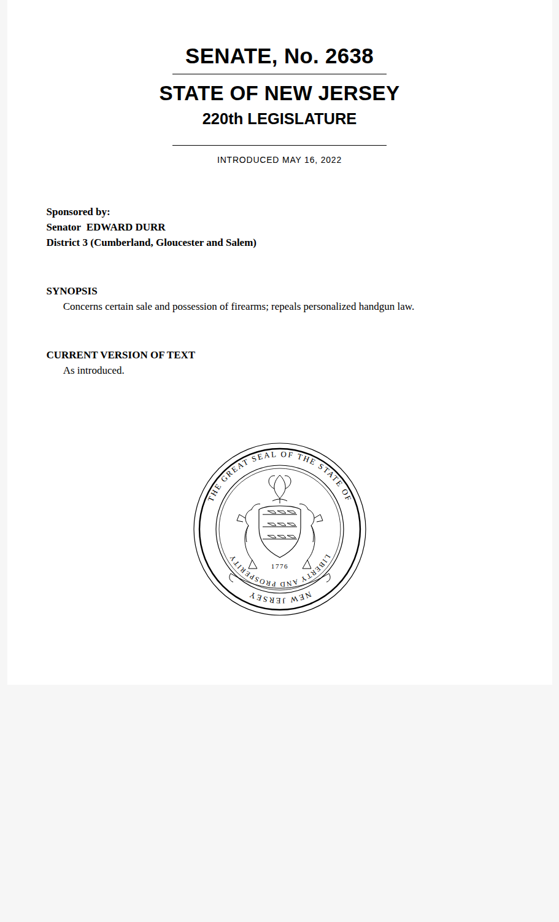SENATE, No. 2638
STATE OF NEW JERSEY
220th LEGISLATURE
INTRODUCED MAY 16, 2022
Sponsored by:
Senator EDWARD DURR
District 3 (Cumberland, Gloucester and Salem)
SYNOPSIS
Concerns certain sale and possession of firearms; repeals personalized handgun law.
CURRENT VERSION OF TEXT
As introduced.
Great Seal of the State of New Jersey Circular seal with the words THE GREAT SEAL OF THE STATE OF NEW JERSEY around the border, a shield with three plows, a horse's head crest, the figures of Liberty and Prosperity, the date 1776, and the motto LIBERTY AND PROSPERITY. THE GREAT SEAL OF THE STATE OF NEW JERSEY 1776 LIBERTY AND PROSPERITY